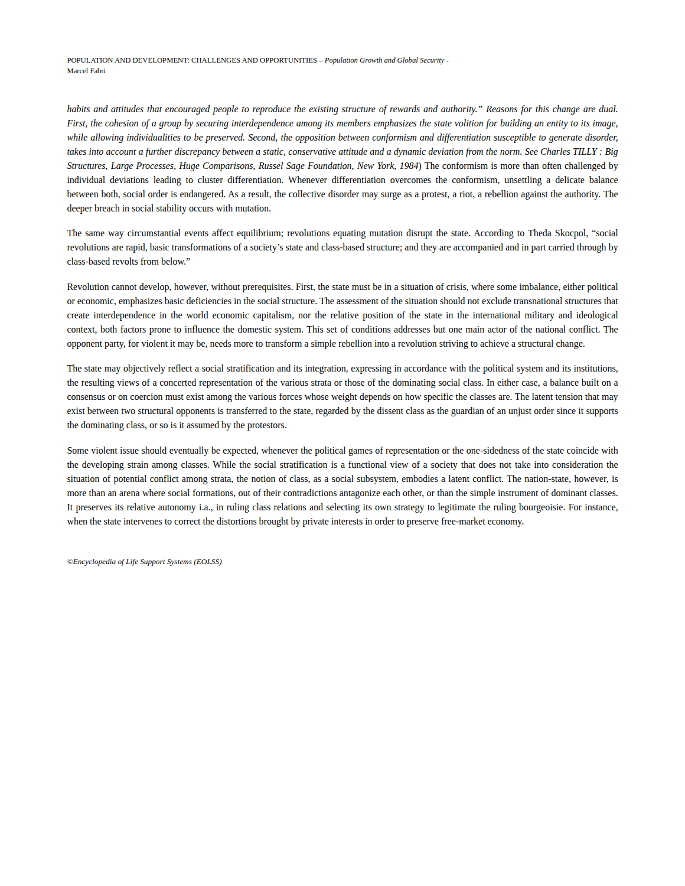POPULATION AND DEVELOPMENT: CHALLENGES AND OPPORTUNITIES – Population Growth and Global Security -
Marcel Fabri
habits and attitudes that encouraged people to reproduce the existing structure of rewards and authority.” Reasons for this change are dual. First, the cohesion of a group by securing interdependence among its members emphasizes the state volition for building an entity to its image, while allowing individualities to be preserved. Second, the opposition between conformism and differentiation susceptible to generate disorder, takes into account a further discrepancy between a static, conservative attitude and a dynamic deviation from the norm. See Charles TILLY : Big Structures, Large Processes, Huge Comparisons, Russel Sage Foundation, New York, 1984) The conformism is more than often challenged by individual deviations leading to cluster differentiation. Whenever differentiation overcomes the conformism, unsettling a delicate balance between both, social order is endangered. As a result, the collective disorder may surge as a protest, a riot, a rebellion against the authority. The deeper breach in social stability occurs with mutation.
The same way circumstantial events affect equilibrium; revolutions equating mutation disrupt the state. According to Theda Skocpol, “social revolutions are rapid, basic transformations of a society’s state and class-based structure; and they are accompanied and in part carried through by class-based revolts from below.”
Revolution cannot develop, however, without prerequisites. First, the state must be in a situation of crisis, where some imbalance, either political or economic, emphasizes basic deficiencies in the social structure. The assessment of the situation should not exclude transnational structures that create interdependence in the world economic capitalism, nor the relative position of the state in the international military and ideological context, both factors prone to influence the domestic system. This set of conditions addresses but one main actor of the national conflict. The opponent party, for violent it may be, needs more to transform a simple rebellion into a revolution striving to achieve a structural change.
The state may objectively reflect a social stratification and its integration, expressing in accordance with the political system and its institutions, the resulting views of a concerted representation of the various strata or those of the dominating social class. In either case, a balance built on a consensus or on coercion must exist among the various forces whose weight depends on how specific the classes are. The latent tension that may exist between two structural opponents is transferred to the state, regarded by the dissent class as the guardian of an unjust order since it supports the dominating class, or so is it assumed by the protestors.
Some violent issue should eventually be expected, whenever the political games of representation or the one-sidedness of the state coincide with the developing strain among classes. While the social stratification is a functional view of a society that does not take into consideration the situation of potential conflict among strata, the notion of class, as a social subsystem, embodies a latent conflict. The nation-state, however, is more than an arena where social formations, out of their contradictions antagonize each other, or than the simple instrument of dominant classes. It preserves its relative autonomy i.a., in ruling class relations and selecting its own strategy to legitimate the ruling bourgeoisie. For instance, when the state intervenes to correct the distortions brought by private interests in order to preserve free-market economy.
©Encyclopedia of Life Support Systems (EOLSS)